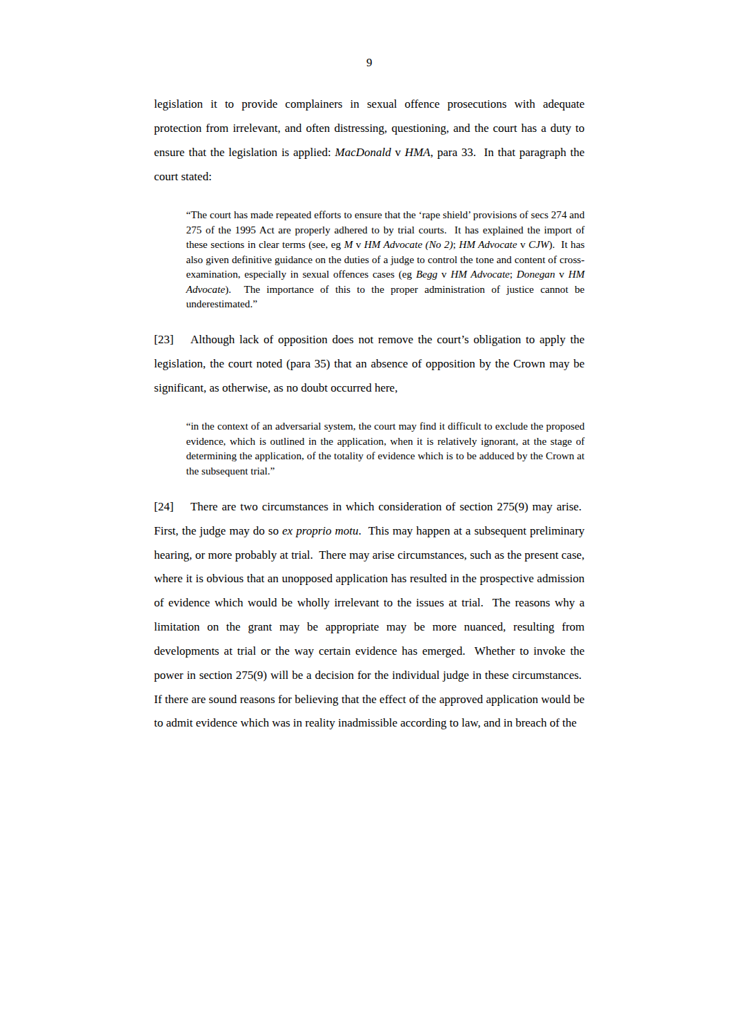9
legislation it to provide complainers in sexual offence prosecutions with adequate protection from irrelevant, and often distressing, questioning, and the court has a duty to ensure that the legislation is applied: MacDonald v HMA, para 33. In that paragraph the court stated:
“The court has made repeated efforts to ensure that the ‘rape shield’ provisions of secs 274 and 275 of the 1995 Act are properly adhered to by trial courts. It has explained the import of these sections in clear terms (see, eg M v HM Advocate (No 2); HM Advocate v CJW). It has also given definitive guidance on the duties of a judge to control the tone and content of cross-examination, especially in sexual offences cases (eg Begg v HM Advocate; Donegan v HM Advocate). The importance of this to the proper administration of justice cannot be underestimated.”
[23] Although lack of opposition does not remove the court’s obligation to apply the legislation, the court noted (para 35) that an absence of opposition by the Crown may be significant, as otherwise, as no doubt occurred here,
“in the context of an adversarial system, the court may find it difficult to exclude the proposed evidence, which is outlined in the application, when it is relatively ignorant, at the stage of determining the application, of the totality of evidence which is to be adduced by the Crown at the subsequent trial.”
[24] There are two circumstances in which consideration of section 275(9) may arise. First, the judge may do so ex proprio motu. This may happen at a subsequent preliminary hearing, or more probably at trial. There may arise circumstances, such as the present case, where it is obvious that an unopposed application has resulted in the prospective admission of evidence which would be wholly irrelevant to the issues at trial. The reasons why a limitation on the grant may be appropriate may be more nuanced, resulting from developments at trial or the way certain evidence has emerged. Whether to invoke the power in section 275(9) will be a decision for the individual judge in these circumstances. If there are sound reasons for believing that the effect of the approved application would be to admit evidence which was in reality inadmissible according to law, and in breach of the